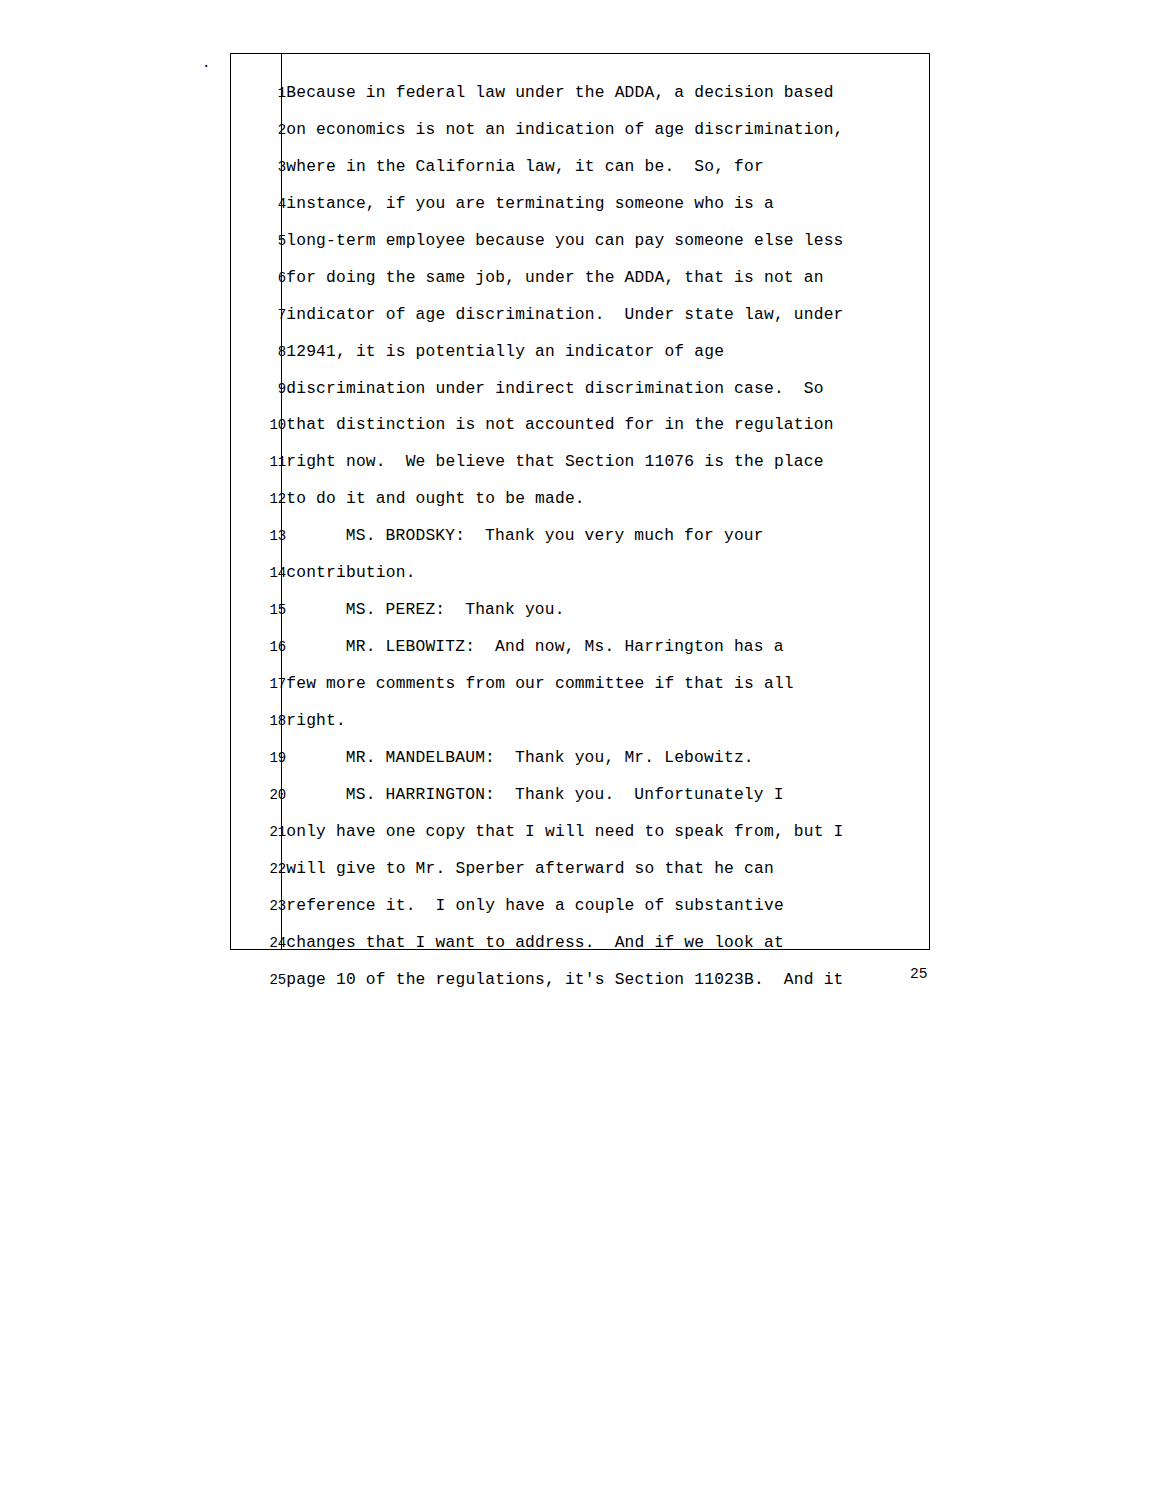.
| 1 | Because in federal law under the ADDA, a decision based |
| 2 | on economics is not an indication of age discrimination, |
| 3 | where in the California law, it can be. So, for |
| 4 | instance, if you are terminating someone who is a |
| 5 | long-term employee because you can pay someone else less |
| 6 | for doing the same job, under the ADDA, that is not an |
| 7 | indicator of age discrimination. Under state law, under |
| 8 | 12941, it is potentially an indicator of age |
| 9 | discrimination under indirect discrimination case. So |
| 10 | that distinction is not accounted for in the regulation |
| 11 | right now. We believe that Section 11076 is the place |
| 12 | to do it and ought to be made. |
| 13 | MS. BRODSKY: Thank you very much for your |
| 14 | contribution. |
| 15 | MS. PEREZ: Thank you. |
| 16 | MR. LEBOWITZ: And now, Ms. Harrington has a |
| 17 | few more comments from our committee if that is all |
| 18 | right. |
| 19 | MR. MANDELBAUM: Thank you, Mr. Lebowitz. |
| 20 | MS. HARRINGTON: Thank you. Unfortunately I |
| 21 | only have one copy that I will need to speak from, but I |
| 22 | will give to Mr. Sperber afterward so that he can |
| 23 | reference it. I only have a couple of substantive |
| 24 | changes that I want to address. And if we look at |
| 25 | page 10 of the regulations, it's Section 11023B. And it |
25